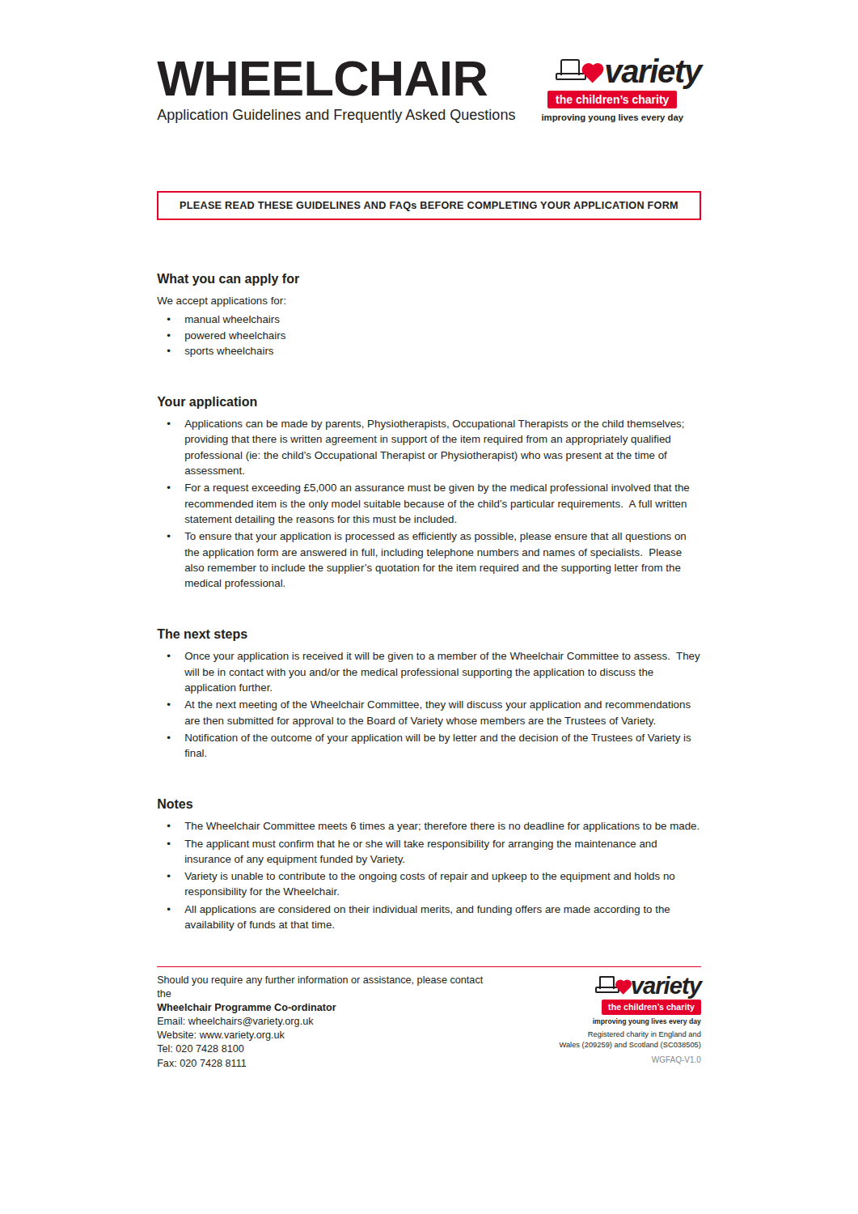WHEELCHAIR
Application Guidelines and Frequently Asked Questions
variety
the children’s charity
improving young lives every day
PLEASE READ THESE GUIDELINES AND FAQs BEFORE COMPLETING YOUR APPLICATION FORM
What you can apply for
We accept applications for:
manual wheelchairs
powered wheelchairs
sports wheelchairs
Your application
Applications can be made by parents, Physiotherapists, Occupational Therapists or the child themselves; providing that there is written agreement in support of the item required from an appropriately qualified professional (ie: the child’s Occupational Therapist or Physiotherapist) who was present at the time of assessment.
For a request exceeding £5,000 an assurance must be given by the medical professional involved that the recommended item is the only model suitable because of the child’s particular requirements. A full written statement detailing the reasons for this must be included.
To ensure that your application is processed as efficiently as possible, please ensure that all questions on the application form are answered in full, including telephone numbers and names of specialists. Please also remember to include the supplier’s quotation for the item required and the supporting letter from the medical professional.
The next steps
Once your application is received it will be given to a member of the Wheelchair Committee to assess. They will be in contact with you and/or the medical professional supporting the application to discuss the application further.
At the next meeting of the Wheelchair Committee, they will discuss your application and recommendations are then submitted for approval to the Board of Variety whose members are the Trustees of Variety.
Notification of the outcome of your application will be by letter and the decision of the Trustees of Variety is final.
Notes
The Wheelchair Committee meets 6 times a year; therefore there is no deadline for applications to be made.
The applicant must confirm that he or she will take responsibility for arranging the maintenance and insurance of any equipment funded by Variety.
Variety is unable to contribute to the ongoing costs of repair and upkeep to the equipment and holds no responsibility for the Wheelchair.
All applications are considered on their individual merits, and funding offers are made according to the availability of funds at that time.
Should you require any further information or assistance, please contact the
Wheelchair Programme Co-ordinator
Email: wheelchairs@variety.org.uk
Website: www.variety.org.uk
Tel: 020 7428 8100
Fax: 020 7428 8111
variety
the children’s charity
improving young lives every day
Registered charity in England and
Wales (209259) and Scotland (SC038505)
WGFAQ-V1.0